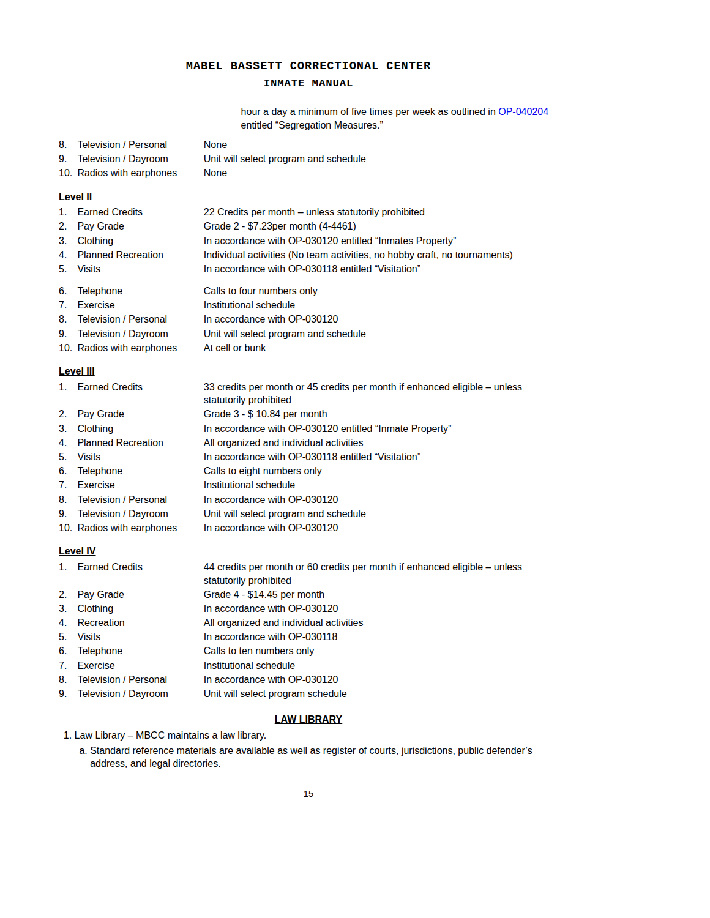MABEL BASSETT CORRECTIONAL CENTER
INMATE MANUAL
hour a day a minimum of five times per week as outlined in OP-040204 entitled “Segregation Measures.”
| 8. | Television / Personal | None |
| 9. | Television / Dayroom | Unit will select program and schedule |
| 10. | Radios with earphones | None |
Level II
| 1. | Earned Credits | 22 Credits per month – unless statutorily prohibited |
| 2. | Pay Grade | Grade 2 - $7.23per month (4-4461) |
| 3. | Clothing | In accordance with OP-030120 entitled “Inmates Property” |
| 4. | Planned Recreation | Individual activities (No team activities, no hobby craft, no tournaments) |
| 5. | Visits | In accordance with OP-030118 entitled “Visitation” |
| 6. | Telephone | Calls to four numbers only |
| 7. | Exercise | Institutional schedule |
| 8. | Television / Personal | In accordance with OP-030120 |
| 9. | Television / Dayroom | Unit will select program and schedule |
| 10. | Radios with earphones | At cell or bunk |
Level III
| 1. | Earned Credits | 33 credits per month or 45 credits per month if enhanced eligible – unless statutorily prohibited |
| 2. | Pay Grade | Grade 3 - $ 10.84 per month |
| 3. | Clothing | In accordance with OP-030120 entitled “Inmate Property” |
| 4. | Planned Recreation | All organized and individual activities |
| 5. | Visits | In accordance with OP-030118 entitled “Visitation” |
| 6. | Telephone | Calls to eight numbers only |
| 7. | Exercise | Institutional schedule |
| 8. | Television / Personal | In accordance with OP-030120 |
| 9. | Television / Dayroom | Unit will select program and schedule |
| 10. | Radios with earphones | In accordance with OP-030120 |
Level IV
| 1. | Earned Credits | 44 credits per month or 60 credits per month if enhanced eligible – unless statutorily prohibited |
| 2. | Pay Grade | Grade 4 - $14.45 per month |
| 3. | Clothing | In accordance with OP-030120 |
| 4. | Recreation | All organized and individual activities |
| 5. | Visits | In accordance with OP-030118 |
| 6. | Telephone | Calls to ten numbers only |
| 7. | Exercise | Institutional schedule |
| 8. | Television / Personal | In accordance with OP-030120 |
| 9. | Television / Dayroom | Unit will select program schedule |
LAW LIBRARY
Law Library – MBCC maintains a law library.
Standard reference materials are available as well as register of courts, jurisdictions, public defender’s address, and legal directories.
15